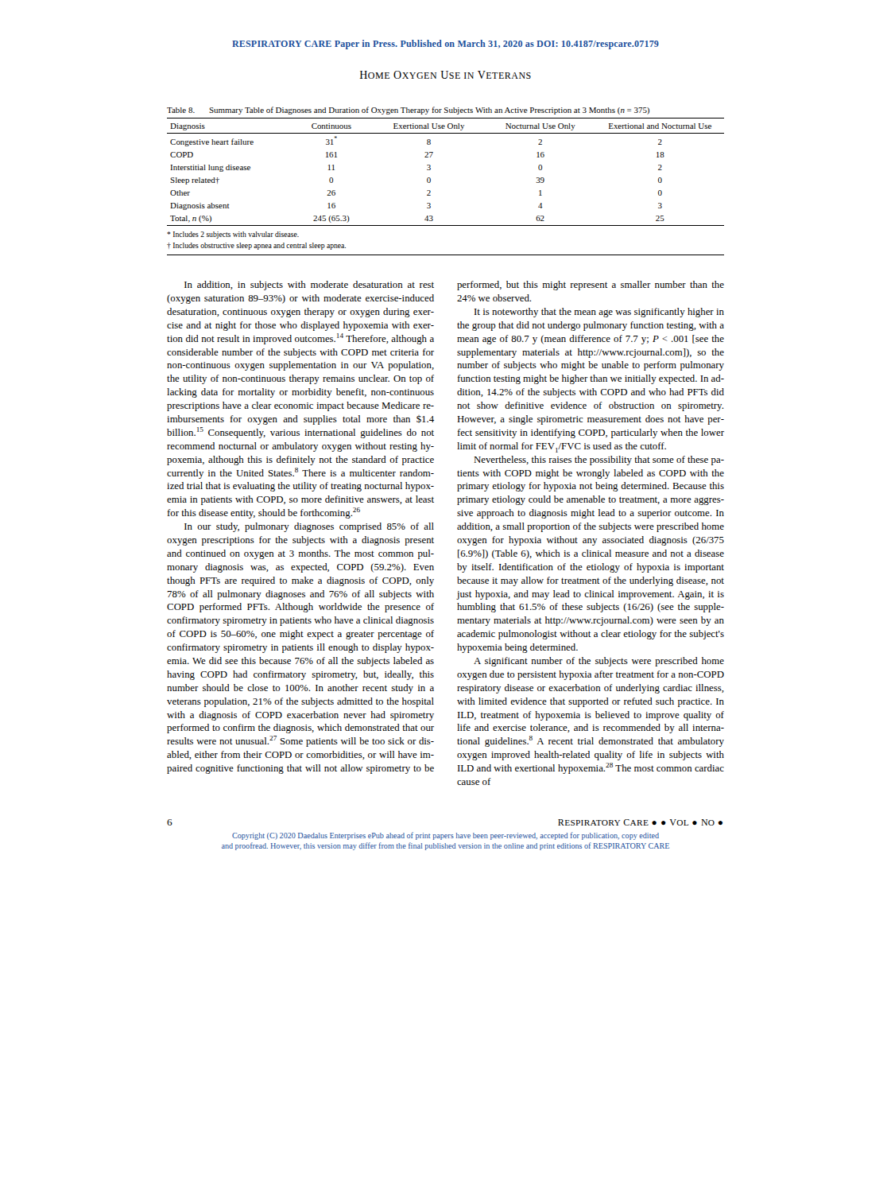RESPIRATORY CARE Paper in Press. Published on March 31, 2020 as DOI: 10.4187/respcare.07179
HOME OXYGEN USE IN VETERANS
Table 8. Summary Table of Diagnoses and Duration of Oxygen Therapy for Subjects With an Active Prescription at 3 Months (n = 375)
| Diagnosis | Continuous | Exertional Use Only | Nocturnal Use Only | Exertional and Nocturnal Use |
| --- | --- | --- | --- | --- |
| Congestive heart failure | 31 * | 8 | 2 | 2 |
| COPD | 161 | 27 | 16 | 18 |
| Interstitial lung disease | 11 | 3 | 0 | 2 |
| Sleep related† | 0 | 0 | 39 | 0 |
| Other | 26 | 2 | 1 | 0 |
| Diagnosis absent | 16 | 3 | 4 | 3 |
| Total, n (%) | 245 (65.3) | 43 | 62 | 25 |
* Includes 2 subjects with valvular disease.
† Includes obstructive sleep apnea and central sleep apnea.
In addition, in subjects with moderate desaturation at rest (oxygen saturation 89–93%) or with moderate exercise-induced desaturation, continuous oxygen therapy or oxygen during exercise and at night for those who displayed hypoxemia with exertion did not result in improved outcomes.14 Therefore, although a considerable number of the subjects with COPD met criteria for non-continuous oxygen supplementation in our VA population, the utility of non-continuous therapy remains unclear. On top of lacking data for mortality or morbidity benefit, non-continuous prescriptions have a clear economic impact because Medicare reimbursements for oxygen and supplies total more than $1.4 billion.15 Consequently, various international guidelines do not recommend nocturnal or ambulatory oxygen without resting hypoxemia, although this is definitely not the standard of practice currently in the United States.8 There is a multicenter randomized trial that is evaluating the utility of treating nocturnal hypoxemia in patients with COPD, so more definitive answers, at least for this disease entity, should be forthcoming.26
In our study, pulmonary diagnoses comprised 85% of all oxygen prescriptions for the subjects with a diagnosis present and continued on oxygen at 3 months. The most common pulmonary diagnosis was, as expected, COPD (59.2%). Even though PFTs are required to make a diagnosis of COPD, only 78% of all pulmonary diagnoses and 76% of all subjects with COPD performed PFTs. Although worldwide the presence of confirmatory spirometry in patients who have a clinical diagnosis of COPD is 50–60%, one might expect a greater percentage of confirmatory spirometry in patients ill enough to display hypoxemia. We did see this because 76% of all the subjects labeled as having COPD had confirmatory spirometry, but, ideally, this number should be close to 100%. In another recent study in a veterans population, 21% of the subjects admitted to the hospital with a diagnosis of COPD exacerbation never had spirometry performed to confirm the diagnosis, which demonstrated that our results were not unusual.27 Some patients will be too sick or disabled, either from their COPD or comorbidities, or will have impaired cognitive functioning that will not allow spirometry to be performed, but this might represent a smaller number than the 24% we observed.
It is noteworthy that the mean age was significantly higher in the group that did not undergo pulmonary function testing, with a mean age of 80.7 y (mean difference of 7.7 y; P < .001 [see the supplementary materials at http://www.rcjournal.com]), so the number of subjects who might be unable to perform pulmonary function testing might be higher than we initially expected. In addition, 14.2% of the subjects with COPD and who had PFTs did not show definitive evidence of obstruction on spirometry. However, a single spirometric measurement does not have perfect sensitivity in identifying COPD, particularly when the lower limit of normal for FEV1/FVC is used as the cutoff.
Nevertheless, this raises the possibility that some of these patients with COPD might be wrongly labeled as COPD with the primary etiology for hypoxia not being determined. Because this primary etiology could be amenable to treatment, a more aggressive approach to diagnosis might lead to a superior outcome. In addition, a small proportion of the subjects were prescribed home oxygen for hypoxia without any associated diagnosis (26/375 [6.9%]) (Table 6), which is a clinical measure and not a disease by itself. Identification of the etiology of hypoxia is important because it may allow for treatment of the underlying disease, not just hypoxia, and may lead to clinical improvement. Again, it is humbling that 61.5% of these subjects (16/26) (see the supplementary materials at http://www.rcjournal.com) were seen by an academic pulmonologist without a clear etiology for the subject's hypoxemia being determined.
A significant number of the subjects were prescribed home oxygen due to persistent hypoxia after treatment for a non-COPD respiratory disease or exacerbation of underlying cardiac illness, with limited evidence that supported or refuted such practice. In ILD, treatment of hypoxemia is believed to improve quality of life and exercise tolerance, and is recommended by all international guidelines.8 A recent trial demonstrated that ambulatory oxygen improved health-related quality of life in subjects with ILD and with exertional hypoxemia.28 The most common cardiac cause of
6
RESPIRATORY CARE ● ● VOL ● NO ●
Copyright (C) 2020 Daedalus Enterprises ePub ahead of print papers have been peer-reviewed, accepted for publication, copy edited
and proofread. However, this version may differ from the final published version in the online and print editions of RESPIRATORY CARE